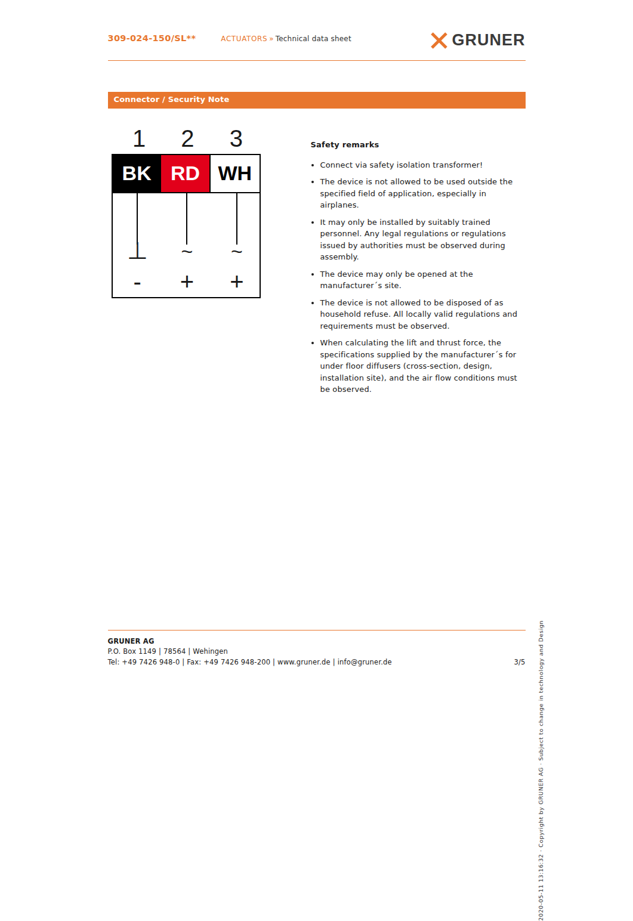309-024-150/SL**
ACTUATORS»Technical data sheet
GRUNER
Connector / Security Note
1
2
3
BK
RD
WH
⊥
~
~
-
+
+
Safety remarks
Connect via safety isolation transformer!
The device is not allowed to be used outside the specified field of application, especially in airplanes.
It may only be installed by suitably trained personnel. Any legal regulations or regulations issued by authorities must be observed during assembly.
The device may only be opened at the manufacturer´s site.
The device is not allowed to be disposed of as household refuse. All locally valid regulations and requirements must be observed.
When calculating the lift and thrust force, the specifications supplied by the manufacturer´s for under floor diffusers (cross-section, design, installation site), and the air flow conditions must be observed.
2020-05-11 13:16:32 · Copyright by GRUNER AG · Subject to change in technology and Design
GRUNER AG
P.O. Box 1149 | 78564 | Wehingen
Tel: +49 7426 948-0 | Fax: +49 7426 948-200 | www.gruner.de | info@gruner.de
3/5